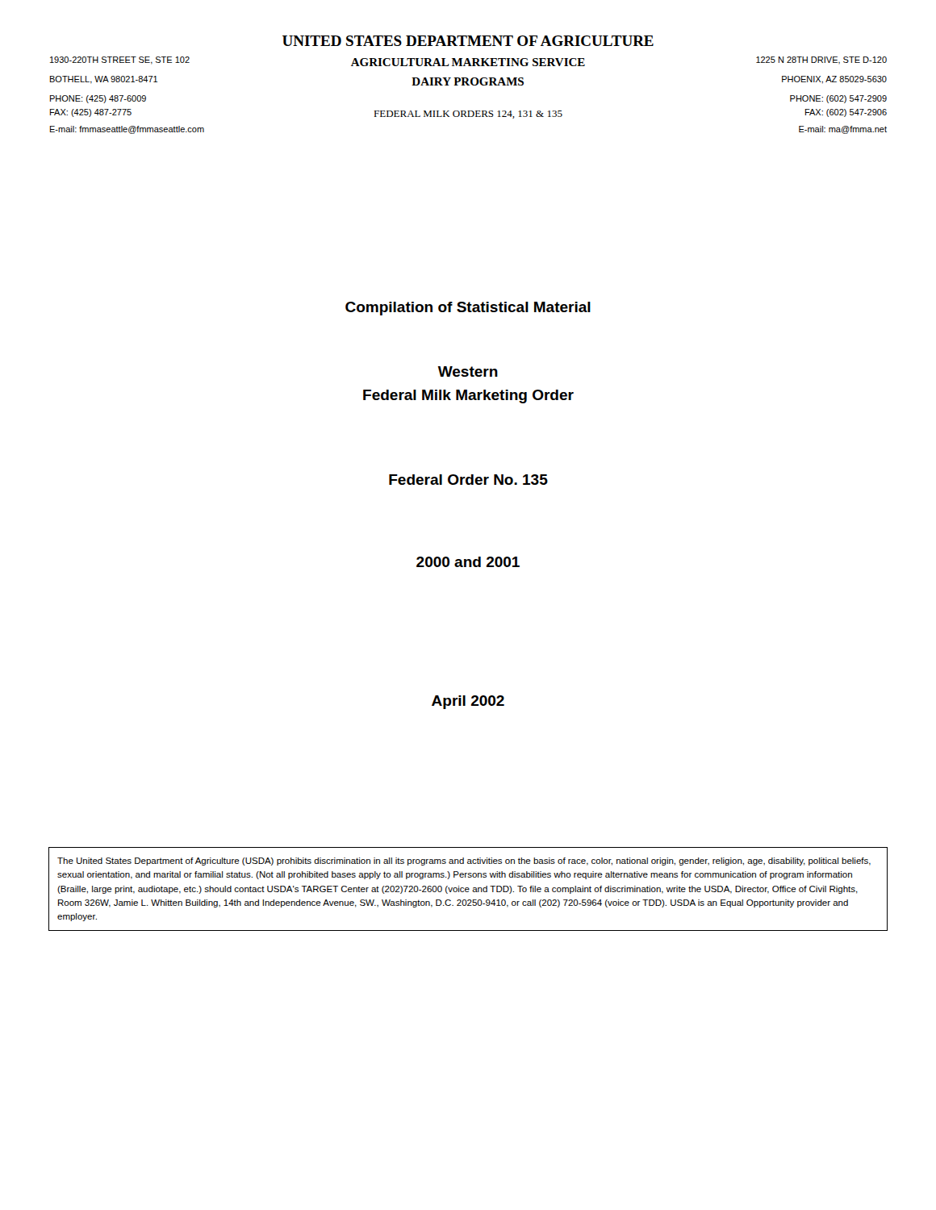UNITED STATES DEPARTMENT OF AGRICULTURE
| 1930-220TH STREET SE, STE 102 | AGRICULTURAL MARKETING SERVICE | 1225 N 28TH DRIVE, STE D-120 |
| BOTHELL, WA 98021-8471 | DAIRY PROGRAMS | PHOENIX, AZ 85029-5630 |
| PHONE: (425) 487-6009 | | PHONE: (602) 547-2909 |
| FAX: (425) 487-2775 | FEDERAL MILK ORDERS 124, 131 & 135 | FAX: (602) 547-2906 |
| E-mail: fmmaseattle@fmmaseattle.com | | E-mail: ma@fmma.net |
Compilation of Statistical Material
Western
Federal Milk Marketing Order
Federal Order No. 135
2000 and 2001
April 2002
The United States Department of Agriculture (USDA) prohibits discrimination in all its programs and activities on the basis of race, color, national origin, gender, religion, age, disability, political beliefs, sexual orientation, and marital or familial status. (Not all prohibited bases apply to all programs.) Persons with disabilities who require alternative means for communication of program information (Braille, large print, audiotape, etc.) should contact USDA's TARGET Center at (202)720-2600 (voice and TDD). To file a complaint of discrimination, write the USDA, Director, Office of Civil Rights, Room 326W, Jamie L. Whitten Building, 14th and Independence Avenue, SW., Washington, D.C. 20250-9410, or call (202) 720-5964 (voice or TDD). USDA is an Equal Opportunity provider and employer.